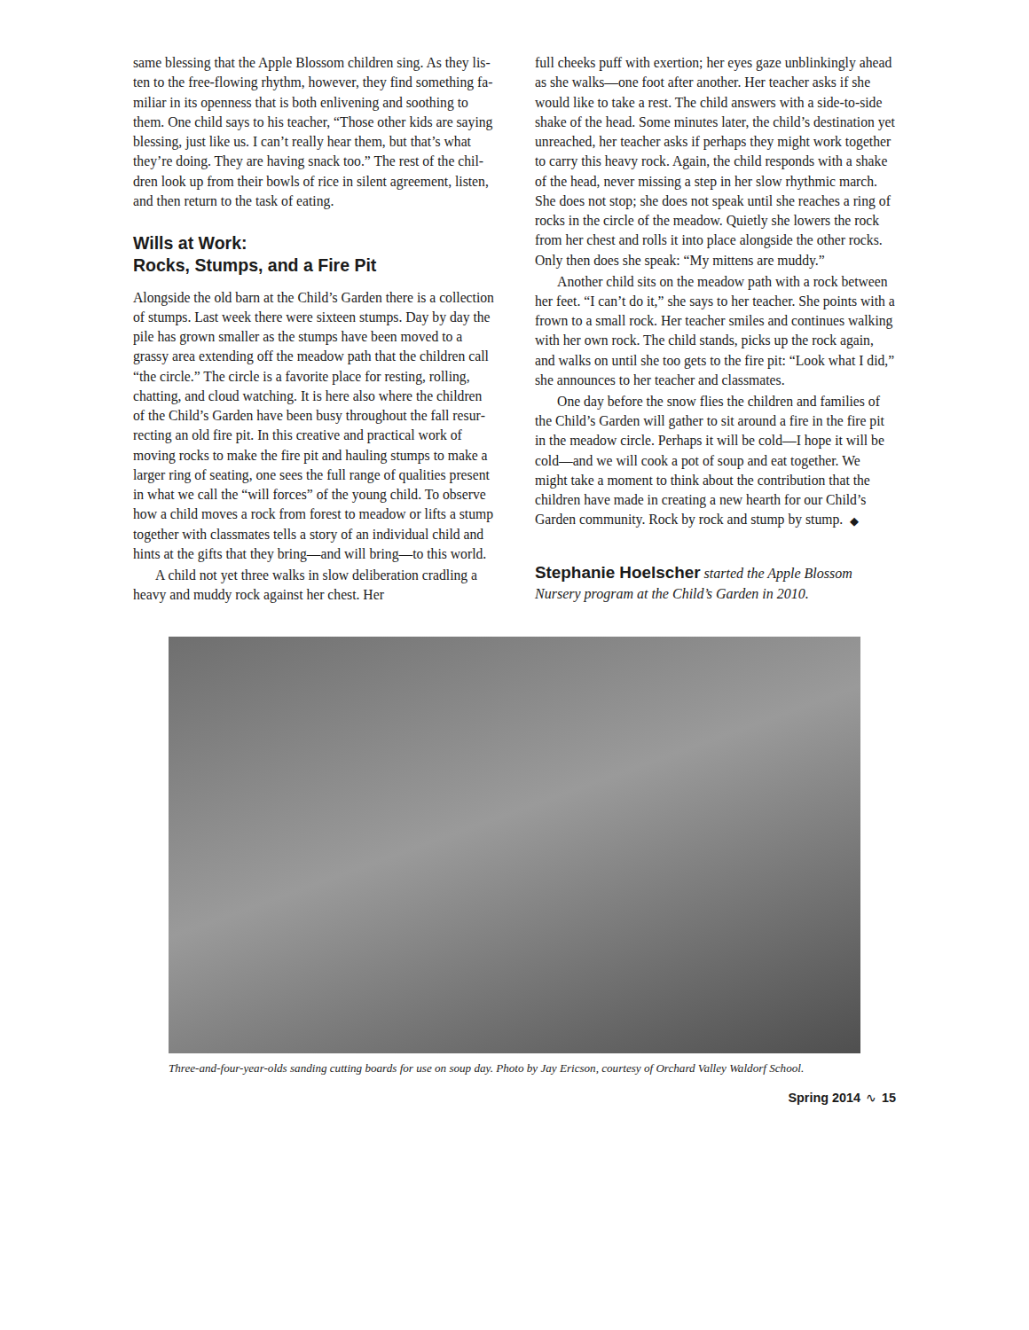same blessing that the Apple Blossom children sing. As they listen to the free-flowing rhythm, however, they find something familiar in its openness that is both enlivening and soothing to them. One child says to his teacher, “Those other kids are saying blessing, just like us. I can’t really hear them, but that’s what they’re doing. They are having snack too.” The rest of the children look up from their bowls of rice in silent agreement, listen, and then return to the task of eating.
Wills at Work:
Rocks, Stumps, and a Fire Pit
Alongside the old barn at the Child’s Garden there is a collection of stumps. Last week there were sixteen stumps. Day by day the pile has grown smaller as the stumps have been moved to a grassy area extending off the meadow path that the children call “the circle.” The circle is a favorite place for resting, rolling, chatting, and cloud watching. It is here also where the children of the Child’s Garden have been busy throughout the fall resurrecting an old fire pit. In this creative and practical work of moving rocks to make the fire pit and hauling stumps to make a larger ring of seating, one sees the full range of qualities present in what we call the “will forces” of the young child. To observe how a child moves a rock from forest to meadow or lifts a stump together with classmates tells a story of an individual child and hints at the gifts that they bring—and will bring—to this world.
A child not yet three walks in slow deliberation cradling a heavy and muddy rock against her chest. Her
full cheeks puff with exertion; her eyes gaze unblinkingly ahead as she walks—one foot after another. Her teacher asks if she would like to take a rest. The child answers with a side-to-side shake of the head. Some minutes later, the child’s destination yet unreached, her teacher asks if perhaps they might work together to carry this heavy rock. Again, the child responds with a shake of the head, never missing a step in her slow rhythmic march. She does not stop; she does not speak until she reaches a ring of rocks in the circle of the meadow. Quietly she lowers the rock from her chest and rolls it into place alongside the other rocks. Only then does she speak: “My mittens are muddy.”
Another child sits on the meadow path with a rock between her feet. “I can’t do it,” she says to her teacher. She points with a frown to a small rock. Her teacher smiles and continues walking with her own rock. The child stands, picks up the rock again, and walks on until she too gets to the fire pit: “Look what I did,” she announces to her teacher and classmates.
One day before the snow flies the children and families of the Child’s Garden will gather to sit around a fire in the fire pit in the meadow circle. Perhaps it will be cold—I hope it will be cold—and we will cook a pot of soup and eat together. We might take a moment to think about the contribution that the children have made in creating a new hearth for our Child’s Garden community. Rock by rock and stump by stump. ◆
Stephanie Hoelscher started the Apple Blossom Nursery program at the Child’s Garden in 2010.
Three-and-four-year-olds sanding cutting boards for use on soup day. Photo by Jay Ericson, courtesy of Orchard Valley Waldorf School.
Spring 2014∿15